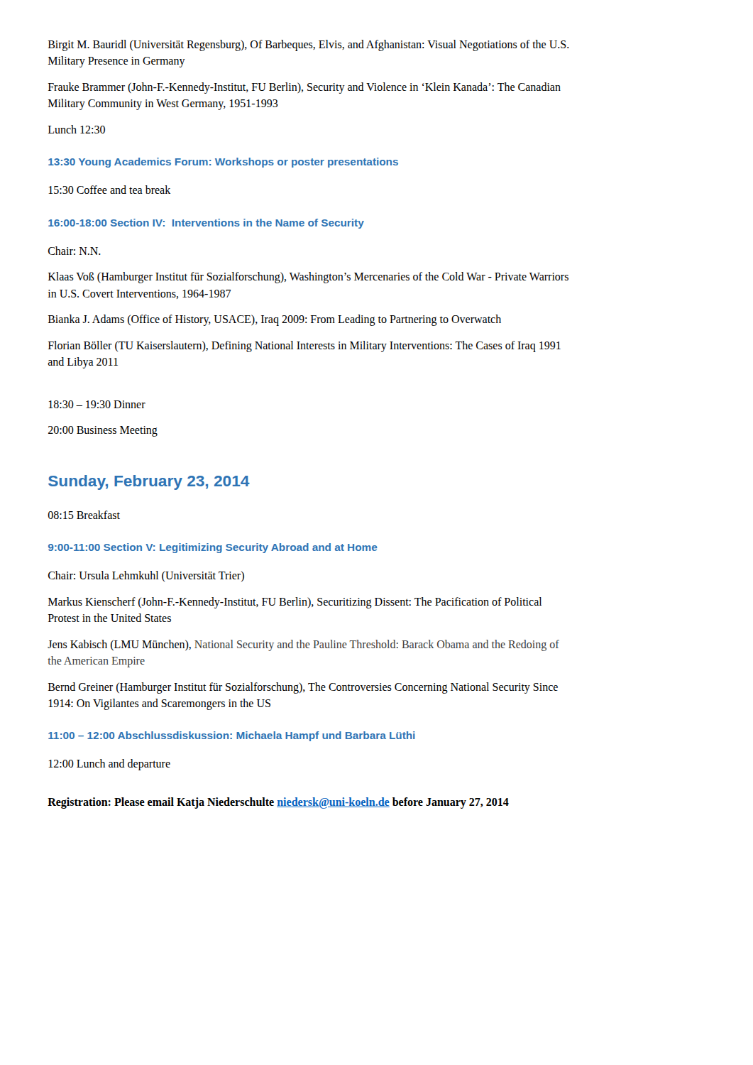Birgit M. Bauridl (Universität Regensburg), Of Barbeques, Elvis, and Afghanistan: Visual Negotiations of the U.S. Military Presence in Germany
Frauke Brammer (John-F.-Kennedy-Institut, FU Berlin), Security and Violence in ‘Klein Kanada’: The Canadian Military Community in West Germany, 1951-1993
Lunch 12:30
13:30 Young Academics Forum: Workshops or poster presentations
15:30 Coffee and tea break
16:00-18:00 Section IV: Interventions in the Name of Security
Chair: N.N.
Klaas Voß (Hamburger Institut für Sozialforschung), Washington’s Mercenaries of the Cold War - Private Warriors in U.S. Covert Interventions, 1964-1987
Bianka J. Adams (Office of History, USACE), Iraq 2009: From Leading to Partnering to Overwatch
Florian Böller (TU Kaiserslautern), Defining National Interests in Military Interventions: The Cases of Iraq 1991 and Libya 2011
18:30 – 19:30 Dinner
20:00 Business Meeting
Sunday, February 23, 2014
08:15 Breakfast
9:00-11:00 Section V: Legitimizing Security Abroad and at Home
Chair: Ursula Lehmkuhl (Universität Trier)
Markus Kienscherf (John-F.-Kennedy-Institut, FU Berlin), Securitizing Dissent: The Pacification of Political Protest in the United States
Jens Kabisch (LMU München), National Security and the Pauline Threshold: Barack Obama and the Redoing of the American Empire
Bernd Greiner (Hamburger Institut für Sozialforschung), The Controversies Concerning National Security Since 1914: On Vigilantes and Scaremongers in the US
11:00 – 12:00 Abschlussdiskussion: Michaela Hampf und Barbara Lüthi
12:00 Lunch and departure
Registration: Please email Katja Niederschulte niedersk@uni-koeln.de before January 27, 2014